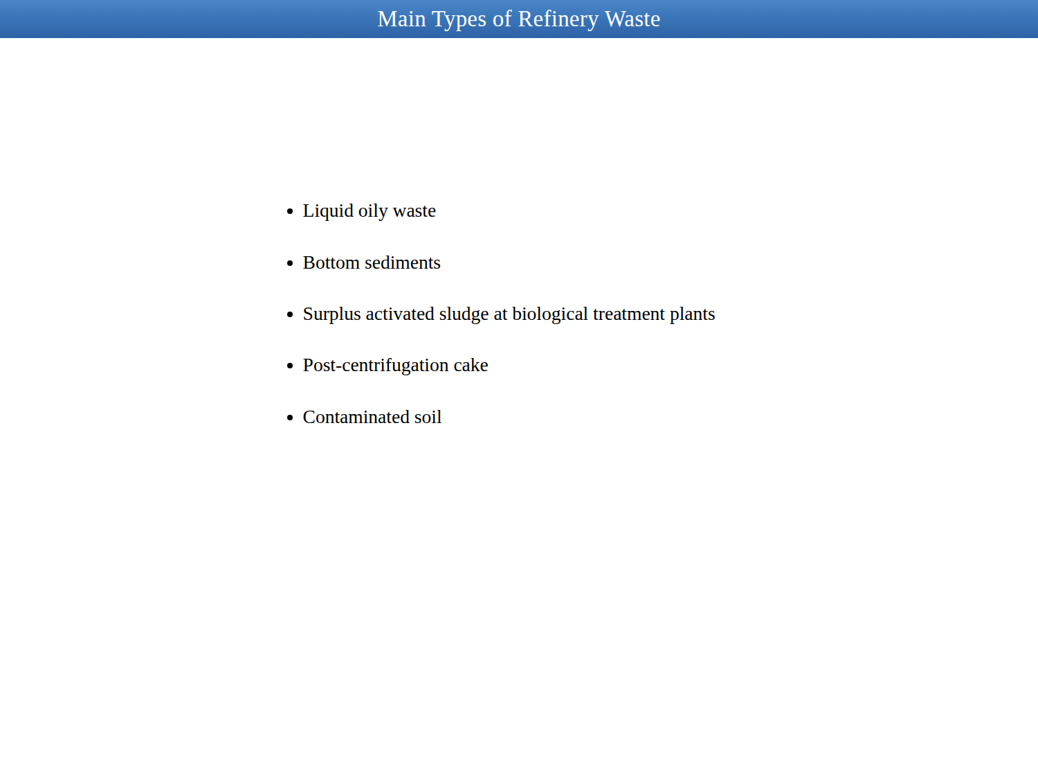Main Types of Refinery Waste
Liquid oily waste
Bottom sediments
Surplus activated sludge at biological treatment plants
Post-centrifugation cake
Contaminated soil